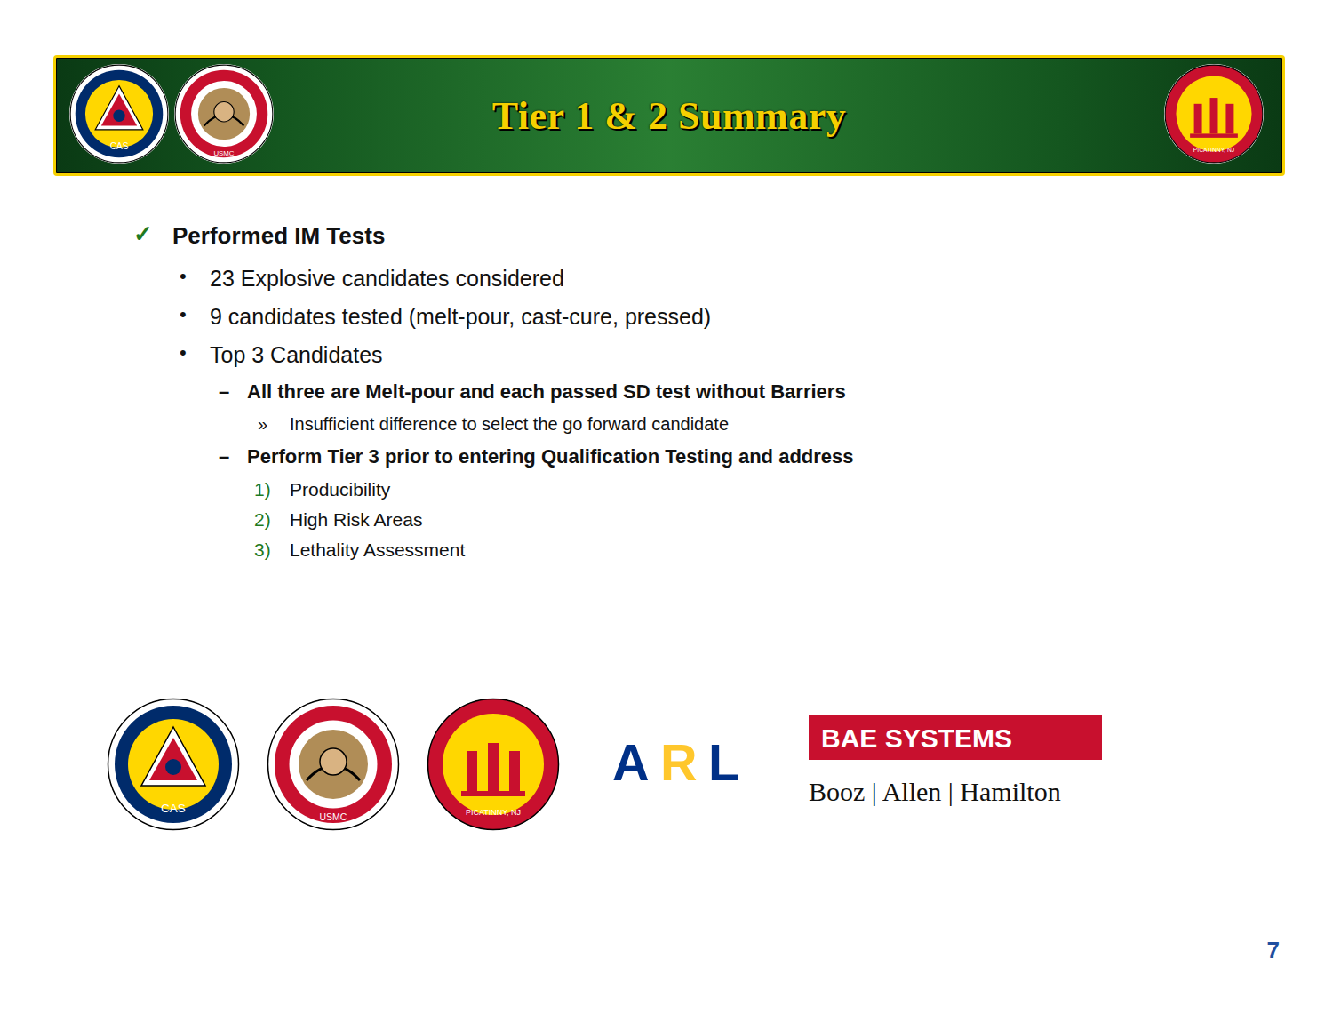Tier 1 & 2 Summary
✓Performed IM Tests
•23 Explosive candidates considered
•9 candidates tested (melt-pour, cast-cure, pressed)
•Top 3 Candidates
–All three are Melt-pour and each passed SD test without Barriers
»Insufficient difference to select the go forward candidate
–Perform Tier 3 prior to entering Qualification Testing and address
1) Producibility
2) High Risk Areas
3) Lethality Assessment
7